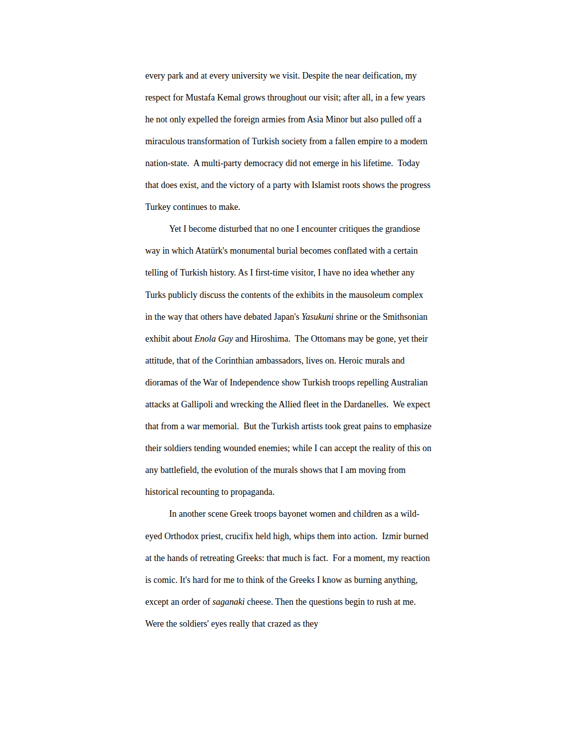every park and at every university we visit. Despite the near deification, my respect for Mustafa Kemal grows throughout our visit; after all, in a few years he not only expelled the foreign armies from Asia Minor but also pulled off a miraculous transformation of Turkish society from a fallen empire to a modern nation-state. A multi-party democracy did not emerge in his lifetime. Today that does exist, and the victory of a party with Islamist roots shows the progress Turkey continues to make.
Yet I become disturbed that no one I encounter critiques the grandiose way in which Atatürk's monumental burial becomes conflated with a certain telling of Turkish history. As I first-time visitor, I have no idea whether any Turks publicly discuss the contents of the exhibits in the mausoleum complex in the way that others have debated Japan's Yasukuni shrine or the Smithsonian exhibit about Enola Gay and Hiroshima. The Ottomans may be gone, yet their attitude, that of the Corinthian ambassadors, lives on. Heroic murals and dioramas of the War of Independence show Turkish troops repelling Australian attacks at Gallipoli and wrecking the Allied fleet in the Dardanelles. We expect that from a war memorial. But the Turkish artists took great pains to emphasize their soldiers tending wounded enemies; while I can accept the reality of this on any battlefield, the evolution of the murals shows that I am moving from historical recounting to propaganda.
In another scene Greek troops bayonet women and children as a wild-eyed Orthodox priest, crucifix held high, whips them into action. Izmir burned at the hands of retreating Greeks: that much is fact. For a moment, my reaction is comic. It's hard for me to think of the Greeks I know as burning anything, except an order of saganaki cheese. Then the questions begin to rush at me. Were the soldiers' eyes really that crazed as they